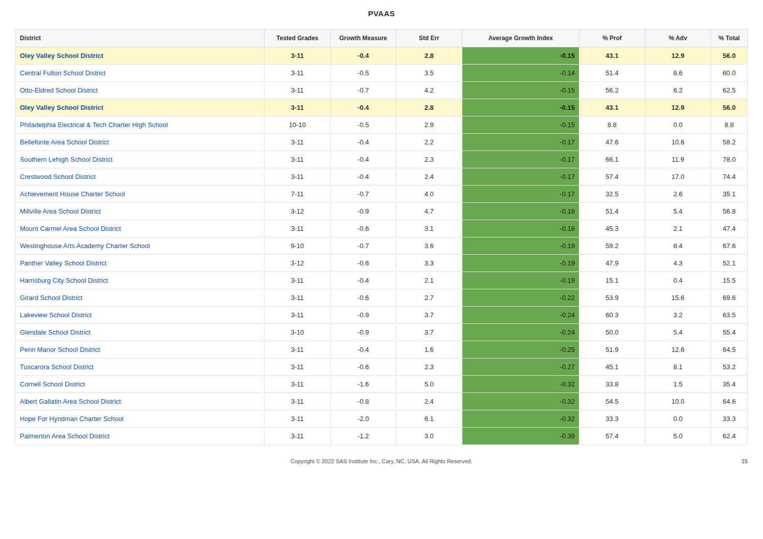PVAAS
| District | Tested Grades | Growth Measure | Std Err | Average Growth Index | % Prof | % Adv | % Total |
| --- | --- | --- | --- | --- | --- | --- | --- |
| Oley Valley School District | 3-11 | -0.4 | 2.8 | -0.15 | 43.1 | 12.9 | 56.0 |
| Central Fulton School District | 3-11 | -0.5 | 3.5 | -0.14 | 51.4 | 8.6 | 60.0 |
| Otto-Eldred School District | 3-11 | -0.7 | 4.2 | -0.15 | 56.2 | 6.2 | 62.5 |
| Oley Valley School District | 3-11 | -0.4 | 2.8 | -0.15 | 43.1 | 12.9 | 56.0 |
| Philadelphia Electrical & Tech Charter High School | 10-10 | -0.5 | 2.9 | -0.15 | 8.8 | 0.0 | 8.8 |
| Bellefonte Area School District | 3-11 | -0.4 | 2.2 | -0.17 | 47.6 | 10.6 | 58.2 |
| Southern Lehigh School District | 3-11 | -0.4 | 2.3 | -0.17 | 66.1 | 11.9 | 78.0 |
| Crestwood School District | 3-11 | -0.4 | 2.4 | -0.17 | 57.4 | 17.0 | 74.4 |
| Achievement House Charter School | 7-11 | -0.7 | 4.0 | -0.17 | 32.5 | 2.6 | 35.1 |
| Millville Area School District | 3-12 | -0.9 | 4.7 | -0.18 | 51.4 | 5.4 | 56.8 |
| Mount Carmel Area School District | 3-11 | -0.6 | 3.1 | -0.18 | 45.3 | 2.1 | 47.4 |
| Westinghouse Arts Academy Charter School | 9-10 | -0.7 | 3.6 | -0.19 | 59.2 | 8.4 | 67.6 |
| Panther Valley School District | 3-12 | -0.6 | 3.3 | -0.19 | 47.9 | 4.3 | 52.1 |
| Harrisburg City School District | 3-11 | -0.4 | 2.1 | -0.19 | 15.1 | 0.4 | 15.5 |
| Girard School District | 3-11 | -0.6 | 2.7 | -0.22 | 53.9 | 15.6 | 69.6 |
| Lakeview School District | 3-11 | -0.9 | 3.7 | -0.24 | 60.3 | 3.2 | 63.5 |
| Glendale School District | 3-10 | -0.9 | 3.7 | -0.24 | 50.0 | 5.4 | 55.4 |
| Penn Manor School District | 3-11 | -0.4 | 1.6 | -0.25 | 51.9 | 12.6 | 64.5 |
| Tuscarora School District | 3-11 | -0.6 | 2.3 | -0.27 | 45.1 | 8.1 | 53.2 |
| Cornell School District | 3-11 | -1.6 | 5.0 | -0.32 | 33.8 | 1.5 | 35.4 |
| Albert Gallatin Area School District | 3-11 | -0.8 | 2.4 | -0.32 | 54.5 | 10.0 | 64.6 |
| Hope For Hyndman Charter School | 3-11 | -2.0 | 6.1 | -0.32 | 33.3 | 0.0 | 33.3 |
| Palmerton Area School District | 3-11 | -1.2 | 3.0 | -0.39 | 57.4 | 5.0 | 62.4 |
Copyright © 2022 SAS Institute Inc., Cary, NC, USA. All Rights Reserved. 15